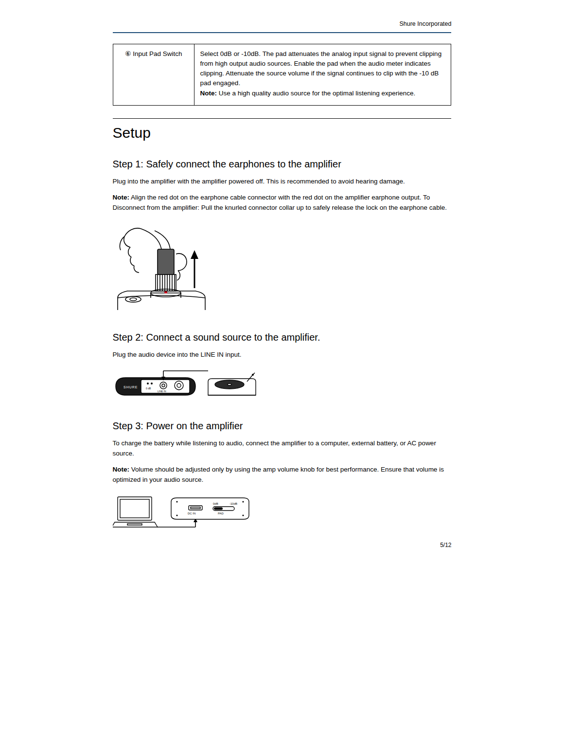Shure Incorporated
| ⑥ Input Pad Switch | Select 0dB or -10dB. The pad attenuates the analog input signal to prevent clipping from high output audio sources. Enable the pad when the audio meter indicates clipping. Attenuate the source volume if the signal continues to clip with the -10 dB pad engaged. Note: Use a high quality audio source for the optimal listening experience. |
Setup
Step 1: Safely connect the earphones to the amplifier
Plug into the amplifier with the amplifier powered off. This is recommended to avoid hearing damage.
Note: Align the red dot on the earphone cable connector with the red dot on the amplifier earphone output. To Disconnect from the amplifier: Pull the knurled connector collar up to safely release the lock on the earphone cable.
Step 2: Connect a sound source to the amplifier.
Plug the audio device into the LINE IN input.
SHURE 0 dB LINE IN
Step 3: Power on the amplifier
To charge the battery while listening to audio, connect the amplifier to a computer, external battery, or AC power source.
Note: Volume should be adjusted only by using the amp volume knob for best performance. Ensure that volume is optimized in your audio source.
DC IN 0dB -10dB PAD
5/12